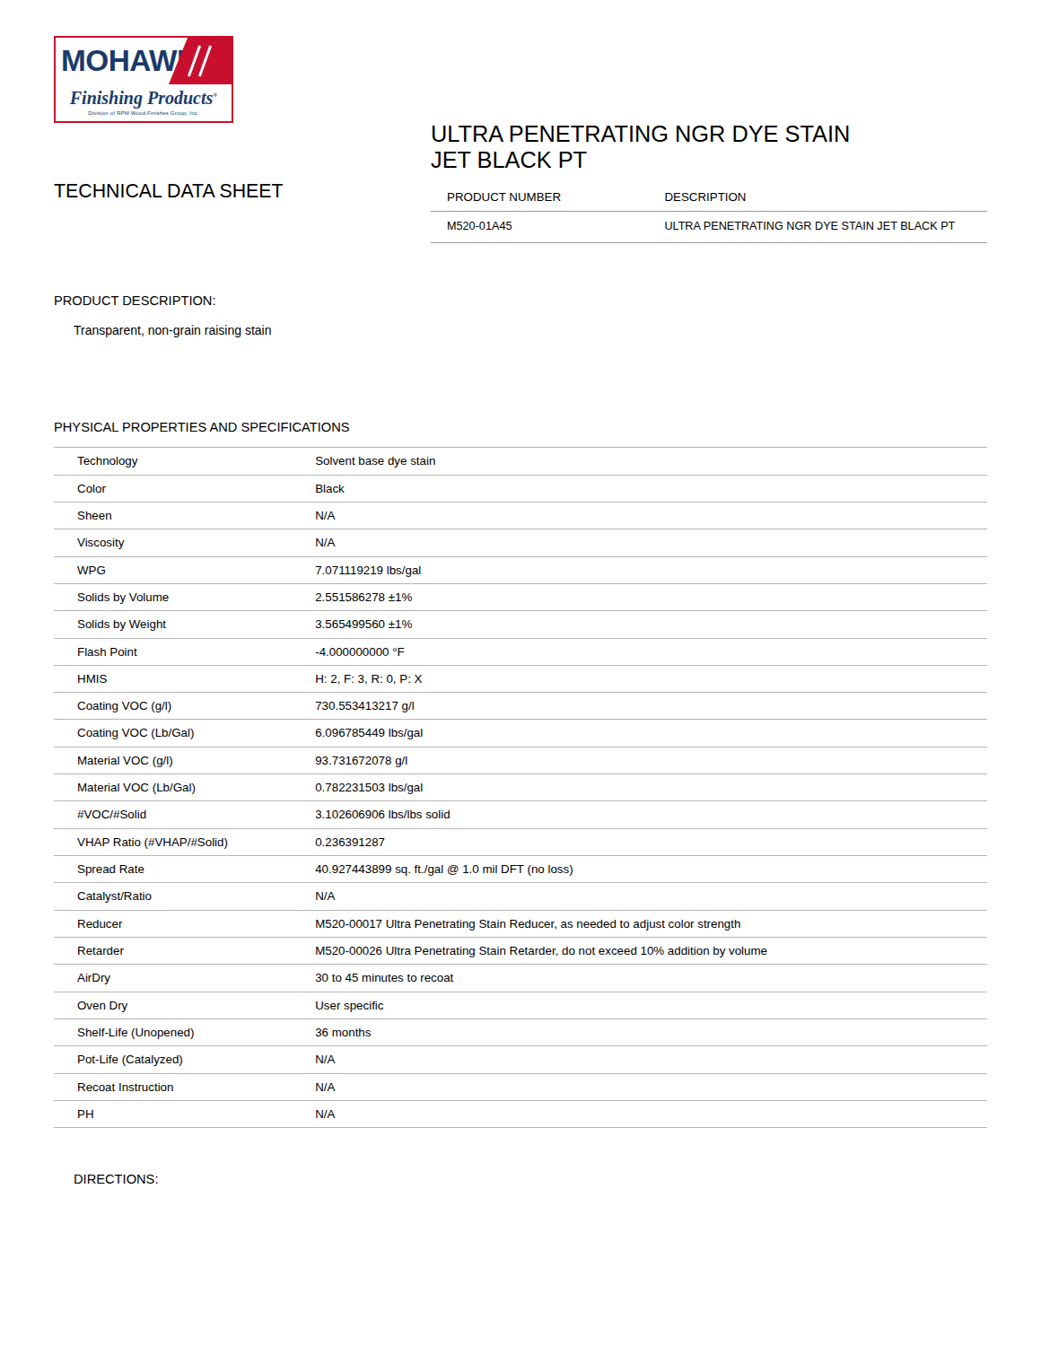MOHAWK
Finishing Products®
Division of RPM Wood Finishes Group, Inc.
ULTRA PENETRATING NGR DYE STAIN
JET BLACK PT
TECHNICAL DATA SHEET
| PRODUCT NUMBER | DESCRIPTION |
| --- | --- |
| M520-01A45 | ULTRA PENETRATING NGR DYE STAIN JET BLACK PT |
PRODUCT DESCRIPTION:
Transparent, non-grain raising stain
PHYSICAL PROPERTIES AND SPECIFICATIONS
| Technology | Solvent base dye stain |
| Color | Black |
| Sheen | N/A |
| Viscosity | N/A |
| WPG | 7.071119219 lbs/gal |
| Solids by Volume | 2.551586278 ±1% |
| Solids by Weight | 3.565499560 ±1% |
| Flash Point | -4.000000000 °F |
| HMIS | H: 2, F: 3, R: 0, P: X |
| Coating VOC (g/l) | 730.553413217 g/l |
| Coating VOC (Lb/Gal) | 6.096785449 lbs/gal |
| Material VOC (g/l) | 93.731672078 g/l |
| Material VOC (Lb/Gal) | 0.782231503 lbs/gal |
| #VOC/#Solid | 3.102606906 lbs/lbs solid |
| VHAP Ratio (#VHAP/#Solid) | 0.236391287 |
| Spread Rate | 40.927443899 sq. ft./gal @ 1.0 mil DFT (no loss) |
| Catalyst/Ratio | N/A |
| Reducer | M520-00017 Ultra Penetrating Stain Reducer, as needed to adjust color strength |
| Retarder | M520-00026 Ultra Penetrating Stain Retarder, do not exceed 10% addition by volume |
| AirDry | 30 to 45 minutes to recoat |
| Oven Dry | User specific |
| Shelf-Life (Unopened) | 36 months |
| Pot-Life (Catalyzed) | N/A |
| Recoat Instruction | N/A |
| PH | N/A |
DIRECTIONS: